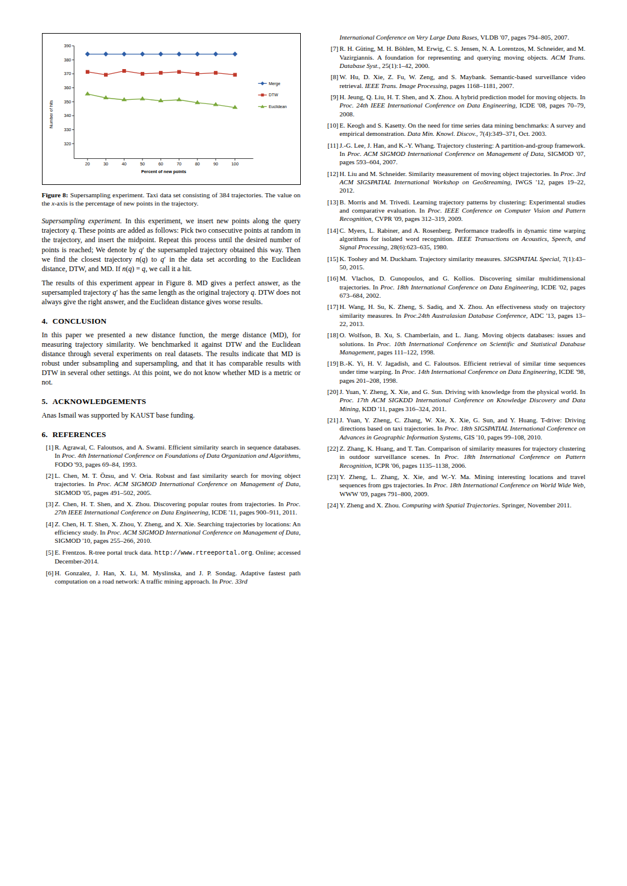Number of hits 390 380 370 360 350 340 330 320 20 30 40 50 60 70 80 90 100 Percent of new points Merge DTW Euclidean
Figure 8: Supersampling experiment. Taxi data set consisting of 384 trajectories. The value on the x-axis is the percentage of new points in the trajectory.
Supersampling experiment. In this experiment, we insert new points along the query trajectory q. These points are added as follows: Pick two consecutive points at random in the trajectory, and insert the midpoint. Repeat this process until the desired number of points is reached; We denote by q′ the supersampled trajectory obtained this way. Then we find the closest trajectory n(q) to q′ in the data set according to the Euclidean distance, DTW, and MD. If n(q) = q, we call it a hit.
The results of this experiment appear in Figure 8. MD gives a perfect answer, as the supersampled trajectory q′ has the same length as the original trajectory q. DTW does not always give the right answer, and the Euclidean distance gives worse results.
4. CONCLUSION
In this paper we presented a new distance function, the merge distance (MD), for measuring trajectory similarity. We benchmarked it against DTW and the Euclidean distance through several experiments on real datasets. The results indicate that MD is robust under subsampling and supersampling, and that it has comparable results with DTW in several other settings. At this point, we do not know whether MD is a metric or not.
5. ACKNOWLEDGEMENTS
Anas Ismail was supported by KAUST base funding.
6. REFERENCES
1 R. Agrawal, C. Faloutsos, and A. Swami. Efficient similarity search in sequence databases. In Proc. 4th International Conference on Foundations of Data Organization and Algorithms, FODO '93, pages 69–84, 1993.
2 L. Chen, M. T. Özsu, and V. Oria. Robust and fast similarity search for moving object trajectories. In Proc. ACM SIGMOD International Conference on Management of Data, SIGMOD '05, pages 491–502, 2005.
3 Z. Chen, H. T. Shen, and X. Zhou. Discovering popular routes from trajectories. In Proc. 27th IEEE International Conference on Data Engineering, ICDE '11, pages 900–911, 2011.
4 Z. Chen, H. T. Shen, X. Zhou, Y. Zheng, and X. Xie. Searching trajectories by locations: An efficiency study. In Proc. ACM SIGMOD International Conference on Management of Data, SIGMOD '10, pages 255–266, 2010.
5 E. Frentzos. R-tree portal truck data. http://www.rtreeportal.org. Online; accessed December-2014.
6 H. Gonzalez, J. Han, X. Li, M. Myslinska, and J. P. Sondag. Adaptive fastest path computation on a road network: A traffic mining approach. In Proc. 33rd
0 International Conference on Very Large Data Bases, VLDB '07, pages 794–805, 2007.
7 R. H. Güting, M. H. Böhlen, M. Erwig, C. S. Jensen, N. A. Lorentzos, M. Schneider, and M. Vazirgiannis. A foundation for representing and querying moving objects. ACM Trans. Database Syst., 25(1):1–42, 2000.
8 W. Hu, D. Xie, Z. Fu, W. Zeng, and S. Maybank. Semantic-based surveillance video retrieval. IEEE Trans. Image Processing, pages 1168–1181, 2007.
9 H. Jeung, Q. Liu, H. T. Shen, and X. Zhou. A hybrid prediction model for moving objects. In Proc. 24th IEEE International Conference on Data Engineering, ICDE '08, pages 70–79, 2008.
10 E. Keogh and S. Kasetty. On the need for time series data mining benchmarks: A survey and empirical demonstration. Data Min. Knowl. Discov., 7(4):349–371, Oct. 2003.
11 J.-G. Lee, J. Han, and K.-Y. Whang. Trajectory clustering: A partition-and-group framework. In Proc. ACM SIGMOD International Conference on Management of Data, SIGMOD '07, pages 593–604, 2007.
12 H. Liu and M. Schneider. Similarity measurement of moving object trajectories. In Proc. 3rd ACM SIGSPATIAL International Workshop on GeoStreaming, IWGS '12, pages 19–22, 2012.
13 B. Morris and M. Trivedi. Learning trajectory patterns by clustering: Experimental studies and comparative evaluation. In Proc. IEEE Conference on Computer Vision and Pattern Recognition, CVPR '09, pages 312–319, 2009.
14 C. Myers, L. Rabiner, and A. Rosenberg. Performance tradeoffs in dynamic time warping algorithms for isolated word recognition. IEEE Transactions on Acoustics, Speech, and Signal Processing, 28(6):623–635, 1980.
15 K. Toohey and M. Duckham. Trajectory similarity measures. SIGSPATIAL Special, 7(1):43–50, 2015.
16 M. Vlachos, D. Gunopoulos, and G. Kollios. Discovering similar multidimensional trajectories. In Proc. 18th International Conference on Data Engineering, ICDE '02, pages 673–684, 2002.
17 H. Wang, H. Su, K. Zheng, S. Sadiq, and X. Zhou. An effectiveness study on trajectory similarity measures. In Proc.24th Australasian Database Conference, ADC '13, pages 13–22, 2013.
18 O. Wolfson, B. Xu, S. Chamberlain, and L. Jiang. Moving objects databases: issues and solutions. In Proc. 10th International Conference on Scientific and Statistical Database Management, pages 111–122, 1998.
19 B.-K. Yi, H. V. Jagadish, and C. Faloutsos. Efficient retrieval of similar time sequences under time warping. In Proc. 14th International Conference on Data Engineering, ICDE '98, pages 201–208, 1998.
20 J. Yuan, Y. Zheng, X. Xie, and G. Sun. Driving with knowledge from the physical world. In Proc. 17th ACM SIGKDD International Conference on Knowledge Discovery and Data Mining, KDD '11, pages 316–324, 2011.
21 J. Yuan, Y. Zheng, C. Zhang, W. Xie, X. Xie, G. Sun, and Y. Huang. T-drive: Driving directions based on taxi trajectories. In Proc. 18th SIGSPATIAL International Conference on Advances in Geographic Information Systems, GIS '10, pages 99–108, 2010.
22 Z. Zhang, K. Huang, and T. Tan. Comparison of similarity measures for trajectory clustering in outdoor surveillance scenes. In Proc. 18th International Conference on Pattern Recognition, ICPR '06, pages 1135–1138, 2006.
23 Y. Zheng, L. Zhang, X. Xie, and W.-Y. Ma. Mining interesting locations and travel sequences from gps trajectories. In Proc. 18th International Conference on World Wide Web, WWW '09, pages 791–800, 2009.
24 Y. Zheng and X. Zhou. Computing with Spatial Trajectories. Springer, November 2011.